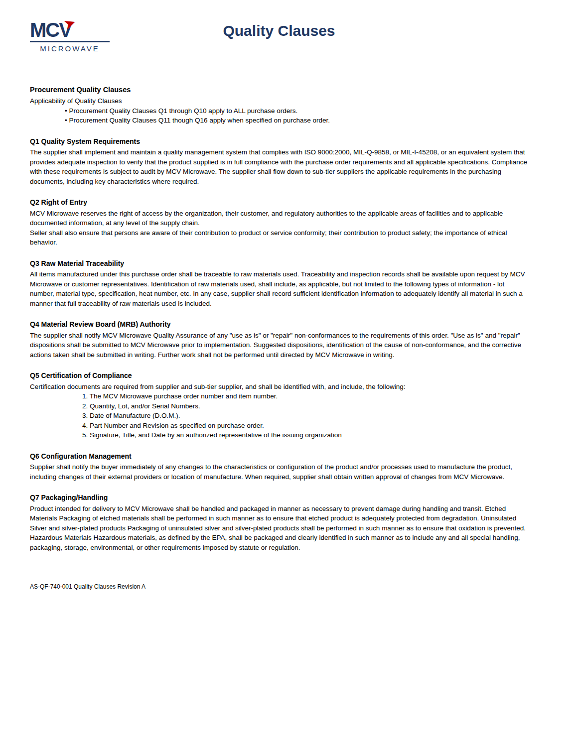MCV➤ MICROWAVE
Quality Clauses
Procurement Quality Clauses
Applicability of Quality Clauses
• Procurement Quality Clauses Q1 through Q10 apply to ALL purchase orders.
• Procurement Quality Clauses Q11 though Q16 apply when specified on purchase order.
Q1 Quality System Requirements
The supplier shall implement and maintain a quality management system that complies with ISO 9000:2000, MIL-Q-9858, or MIL-I-45208, or an equivalent system that provides adequate inspection to verify that the product supplied is in full compliance with the purchase order requirements and all applicable specifications. Compliance with these requirements is subject to audit by MCV Microwave. The supplier shall flow down to sub-tier suppliers the applicable requirements in the purchasing documents, including key characteristics where required.
Q2 Right of Entry
MCV Microwave reserves the right of access by the organization, their customer, and regulatory authorities to the applicable areas of facilities and to applicable documented information, at any level of the supply chain.
Seller shall also ensure that persons are aware of their contribution to product or service conformity; their contribution to product safety; the importance of ethical behavior.
Q3 Raw Material Traceability
All items manufactured under this purchase order shall be traceable to raw materials used. Traceability and inspection records shall be available upon request by MCV Microwave or customer representatives. Identification of raw materials used, shall include, as applicable, but not limited to the following types of information - lot number, material type, specification, heat number, etc. In any case, supplier shall record sufficient identification information to adequately identify all material in such a manner that full traceability of raw materials used is included.
Q4 Material Review Board (MRB) Authority
The supplier shall notify MCV Microwave Quality Assurance of any "use as is" or "repair" non-conformances to the requirements of this order. "Use as is" and "repair" dispositions shall be submitted to MCV Microwave prior to implementation. Suggested dispositions, identification of the cause of non-conformance, and the corrective actions taken shall be submitted in writing. Further work shall not be performed until directed by MCV Microwave in writing.
Q5 Certification of Compliance
Certification documents are required from supplier and sub-tier supplier, and shall be identified with, and include, the following:
1. The MCV Microwave purchase order number and item number.
2. Quantity, Lot, and/or Serial Numbers.
3. Date of Manufacture (D.O.M.).
4. Part Number and Revision as specified on purchase order.
5. Signature, Title, and Date by an authorized representative of the issuing organization
Q6 Configuration Management
Supplier shall notify the buyer immediately of any changes to the characteristics or configuration of the product and/or processes used to manufacture the product, including changes of their external providers or location of manufacture. When required, supplier shall obtain written approval of changes from MCV Microwave.
Q7 Packaging/Handling
Product intended for delivery to MCV Microwave shall be handled and packaged in manner as necessary to prevent damage during handling and transit. Etched Materials Packaging of etched materials shall be performed in such manner as to ensure that etched product is adequately protected from degradation. Uninsulated Silver and silver-plated products Packaging of uninsulated silver and silver-plated products shall be performed in such manner as to ensure that oxidation is prevented. Hazardous Materials Hazardous materials, as defined by the EPA, shall be packaged and clearly identified in such manner as to include any and all special handling, packaging, storage, environmental, or other requirements imposed by statute or regulation.
AS-QF-740-001 Quality Clauses Revision A